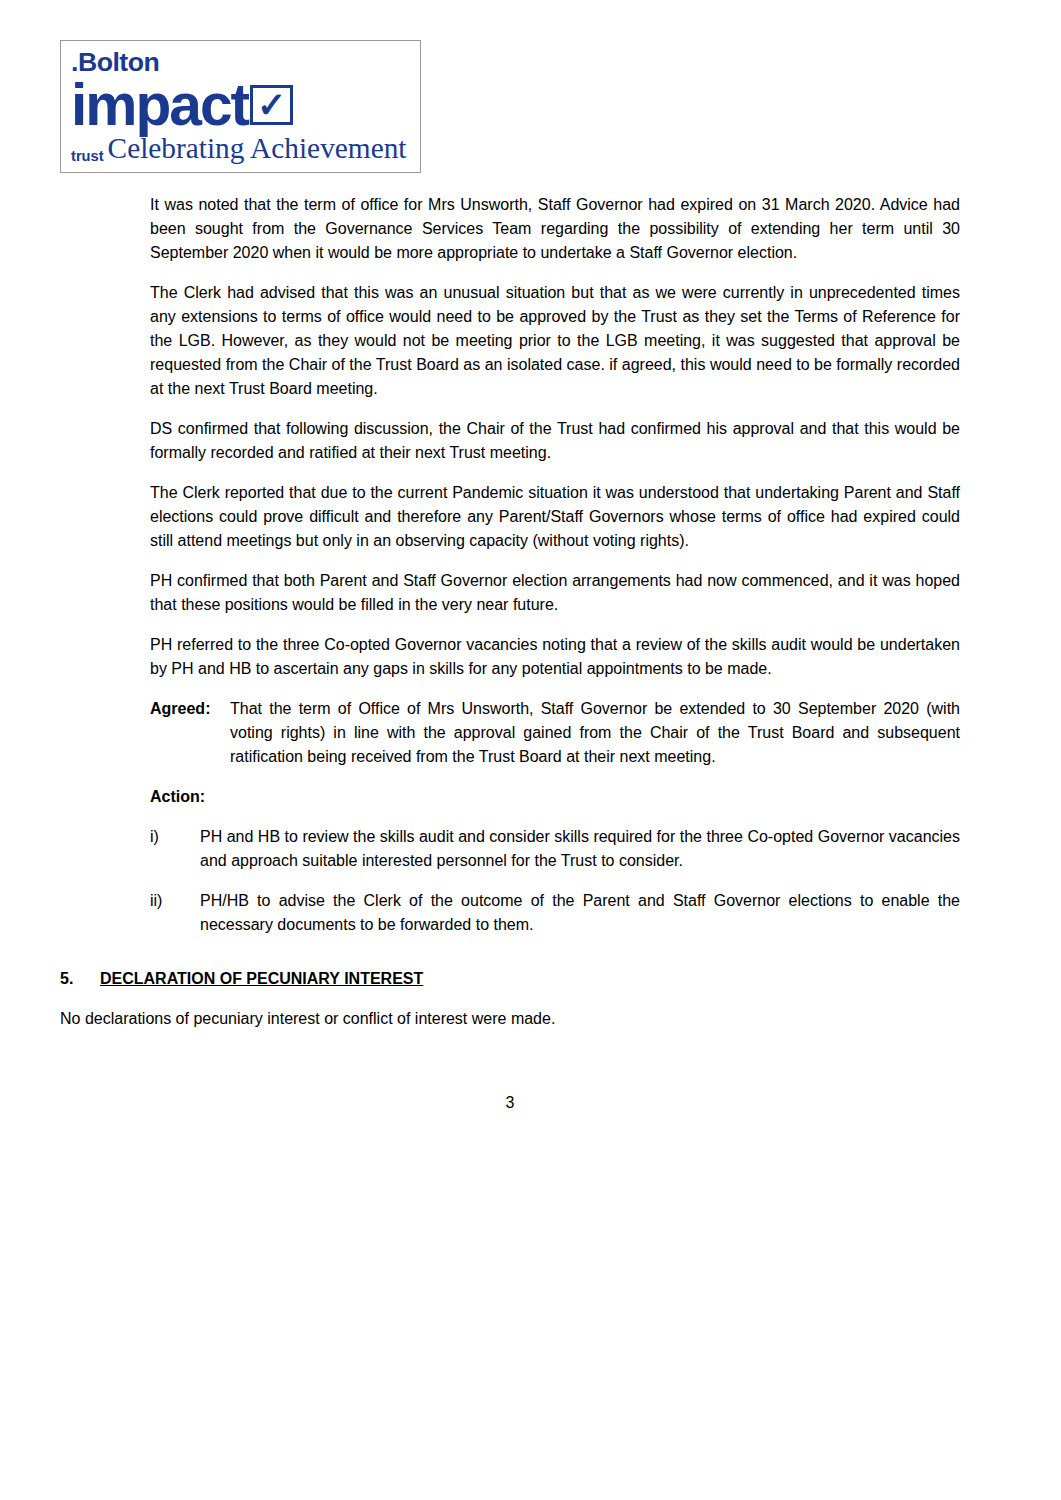. Bolton
impact✓
trust Celebrating Achievement
It was noted that the term of office for Mrs Unsworth, Staff Governor had expired on 31 March 2020. Advice had been sought from the Governance Services Team regarding the possibility of extending her term until 30 September 2020 when it would be more appropriate to undertake a Staff Governor election.
The Clerk had advised that this was an unusual situation but that as we were currently in unprecedented times any extensions to terms of office would need to be approved by the Trust as they set the Terms of Reference for the LGB. However, as they would not be meeting prior to the LGB meeting, it was suggested that approval be requested from the Chair of the Trust Board as an isolated case. if agreed, this would need to be formally recorded at the next Trust Board meeting.
DS confirmed that following discussion, the Chair of the Trust had confirmed his approval and that this would be formally recorded and ratified at their next Trust meeting.
The Clerk reported that due to the current Pandemic situation it was understood that undertaking Parent and Staff elections could prove difficult and therefore any Parent/Staff Governors whose terms of office had expired could still attend meetings but only in an observing capacity (without voting rights).
PH confirmed that both Parent and Staff Governor election arrangements had now commenced, and it was hoped that these positions would be filled in the very near future.
PH referred to the three Co-opted Governor vacancies noting that a review of the skills audit would be undertaken by PH and HB to ascertain any gaps in skills for any potential appointments to be made.
Agreed:
That the term of Office of Mrs Unsworth, Staff Governor be extended to 30 September 2020 (with voting rights) in line with the approval gained from the Chair of the Trust Board and subsequent ratification being received from the Trust Board at their next meeting.
Action:
i)
PH and HB to review the skills audit and consider skills required for the three Co-opted Governor vacancies and approach suitable interested personnel for the Trust to consider.
ii)
PH/HB to advise the Clerk of the outcome of the Parent and Staff Governor elections to enable the necessary documents to be forwarded to them.
5.
DECLARATION OF PECUNIARY INTEREST
No declarations of pecuniary interest or conflict of interest were made.
3